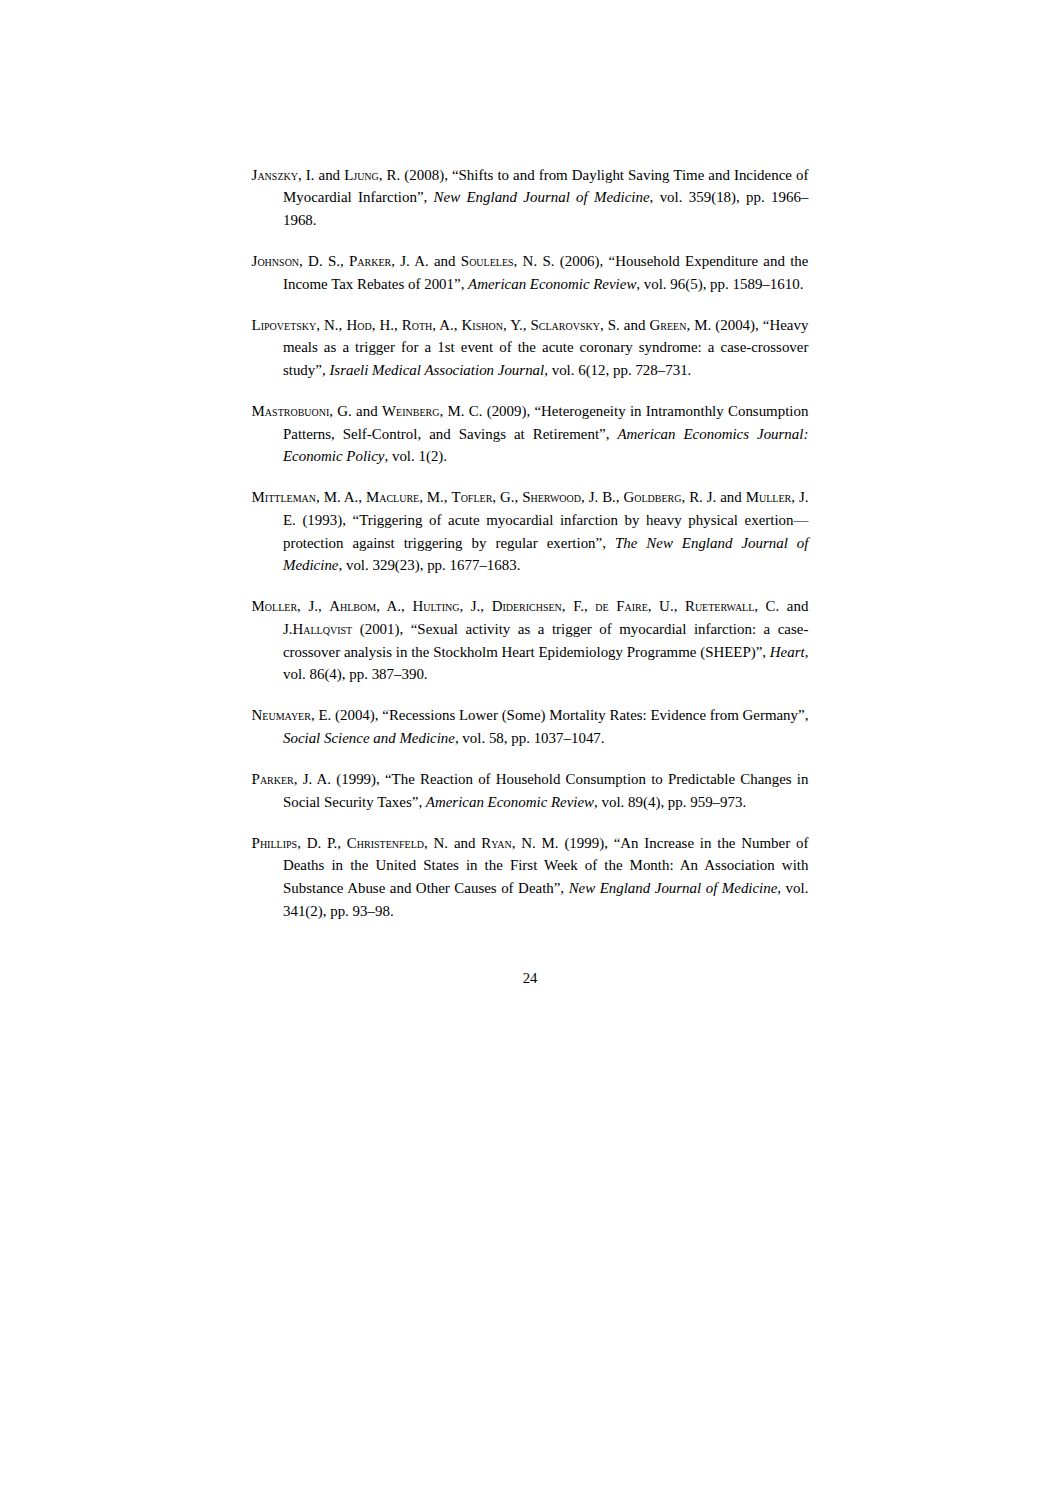Janszky, I. and Ljung, R. (2008), “Shifts to and from Daylight Saving Time and Incidence of Myocardial Infarction”, New England Journal of Medicine, vol. 359(18), pp. 1966–1968.
Johnson, D. S., Parker, J. A. and Souleles, N. S. (2006), “Household Expenditure and the Income Tax Rebates of 2001”, American Economic Review, vol. 96(5), pp. 1589–1610.
Lipovetsky, N., Hod, H., Roth, A., Kishon, Y., Sclarovsky, S. and Green, M. (2004), “Heavy meals as a trigger for a 1st event of the acute coronary syndrome: a case-crossover study”, Israeli Medical Association Journal, vol. 6(12, pp. 728–731.
Mastrobuoni, G. and Weinberg, M. C. (2009), “Heterogeneity in Intramonthly Consumption Patterns, Self-Control, and Savings at Retirement”, American Economics Journal: Economic Policy, vol. 1(2).
Mittleman, M. A., Maclure, M., Tofler, G., Sherwood, J. B., Goldberg, R. J. and Muller, J. E. (1993), “Triggering of acute myocardial infarction by heavy physical exertion—protection against triggering by regular exertion”, The New England Journal of Medicine, vol. 329(23), pp. 1677–1683.
Moller, J., Ahlbom, A., Hulting, J., Diderichsen, F., de Faire, U., Rueterwall, C. and J.Hallqvist (2001), “Sexual activity as a trigger of myocardial infarction: a case-crossover analysis in the Stockholm Heart Epidemiology Programme (SHEEP)”, Heart, vol. 86(4), pp. 387–390.
Neumayer, E. (2004), “Recessions Lower (Some) Mortality Rates: Evidence from Germany”, Social Science and Medicine, vol. 58, pp. 1037–1047.
Parker, J. A. (1999), “The Reaction of Household Consumption to Predictable Changes in Social Security Taxes”, American Economic Review, vol. 89(4), pp. 959–973.
Phillips, D. P., Christenfeld, N. and Ryan, N. M. (1999), “An Increase in the Number of Deaths in the United States in the First Week of the Month: An Association with Substance Abuse and Other Causes of Death”, New England Journal of Medicine, vol. 341(2), pp. 93–98.
24